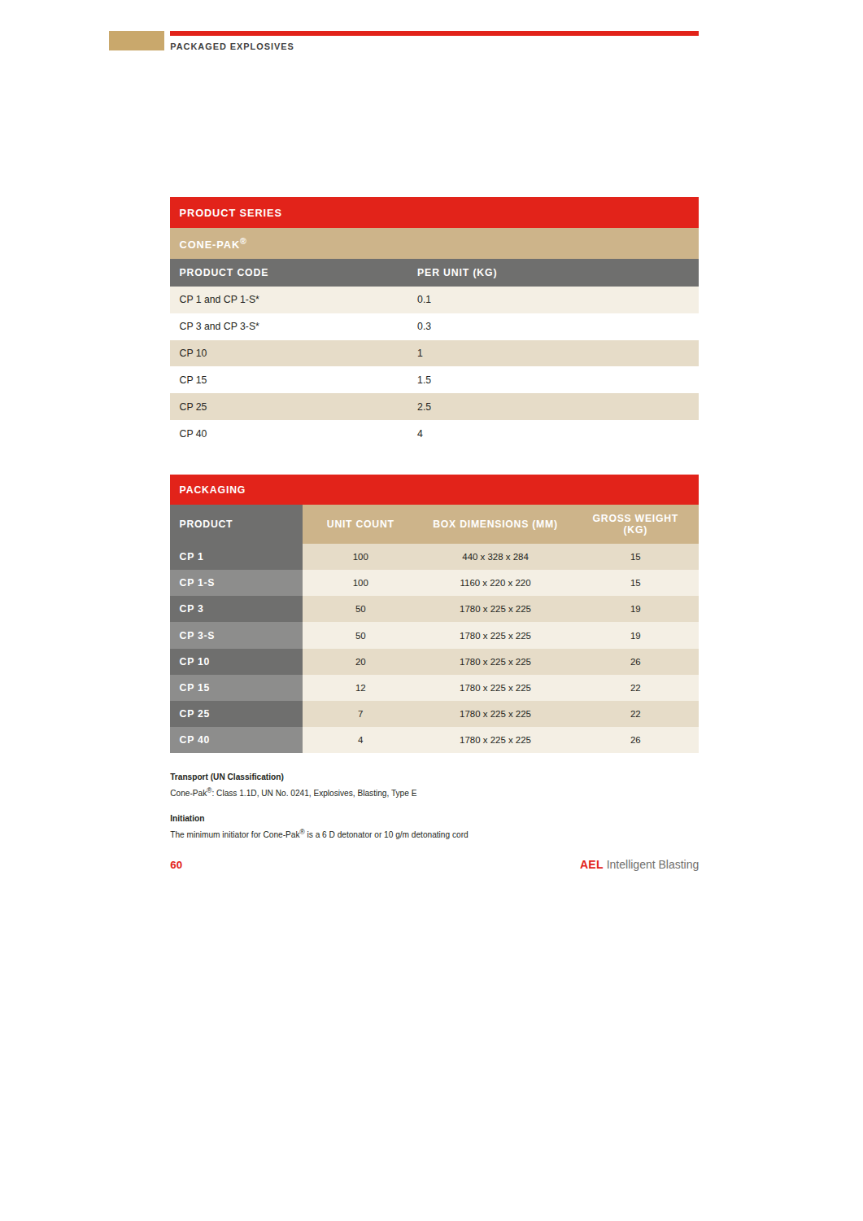Packaged Explosives
| Product Series |
| Cone-Pak ® |
| Product Code | Per Unit (kg) |
| CP 1 and CP 1-S* | 0.1 |
| CP 3 and CP 3-S* | 0.3 |
| CP 10 | 1 |
| CP 15 | 1.5 |
| CP 25 | 2.5 |
| CP 40 | 4 |
| Packaging |
| Product | Unit Count | Box Dimensions (mm) | Gross Weight (kg) |
| CP 1 | 100 | 440 x 328 x 284 | 15 |
| CP 1-S | 100 | 1160 x 220 x 220 | 15 |
| CP 3 | 50 | 1780 x 225 x 225 | 19 |
| CP 3-S | 50 | 1780 x 225 x 225 | 19 |
| CP 10 | 20 | 1780 x 225 x 225 | 26 |
| CP 15 | 12 | 1780 x 225 x 225 | 22 |
| CP 25 | 7 | 1780 x 225 x 225 | 22 |
| CP 40 | 4 | 1780 x 225 x 225 | 26 |
Transport (UN Classification)
Cone-Pak®: Class 1.1D, UN No. 0241, Explosives, Blasting, Type E
Initiation
The minimum initiator for Cone-Pak® is a 6 D detonator or 10 g/m detonating cord
60
AEL Intelligent Blasting